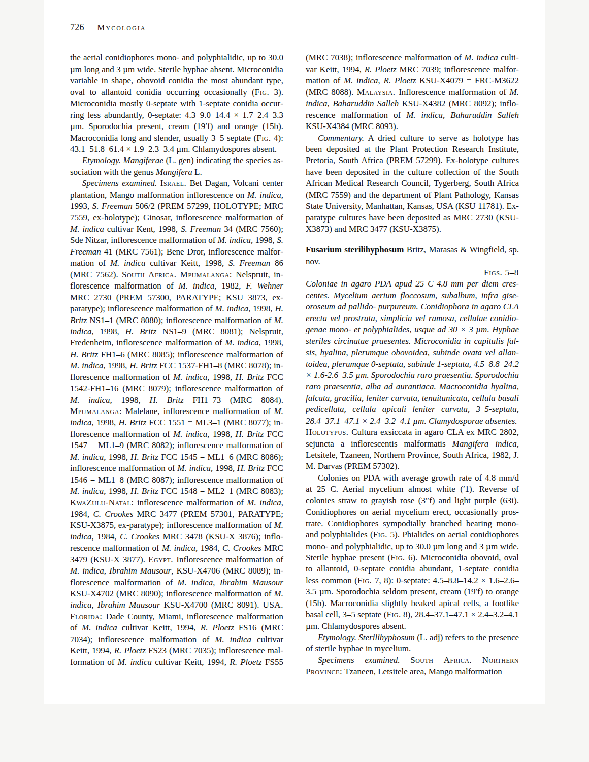726 Mycologia
the aerial conidiophores mono- and polyphialidic, up to 30.0 µm long and 3 µm wide. Sterile hyphae absent. Microconidia variable in shape, obovoid conidia the most abundant type, oval to allantoid conidia occurring occasionally (Fig. 3). Microconidia mostly 0-septate with 1-septate conidia occurring less abundantly, 0-septate: 4.3–9.0–14.4 × 1.7–2.4–3.3 µm. Sporodochia present, cream (19′f) and orange (15b). Macroconidia long and slender, usually 3–5 septate (Fig. 4): 43.1–51.8–61.4 × 1.9–2.3–3.4 µm. Chlamydospores absent.
Etymology. Mangiferae (L. gen) indicating the species association with the genus Mangifera L.
Specimens examined. Israel. Bet Dagan, Volcani center plantation, Mango malformation inflorescence on M. indica, 1993, S. Freeman 506/2 (PREM 57299, HOLOTYPE; MRC 7559, ex-holotype); Ginosar, inflorescence malformation of M. indica cultivar Kent, 1998, S. Freeman 34 (MRC 7560); Sde Nitzar, inflorescence malformation of M. indica, 1998, S. Freeman 41 (MRC 7561); Bene Dror, inflorescence malformation of M. indica cultivar Keitt, 1998, S. Freeman 86 (MRC 7562). South Africa. Mpumalanga: Nelspruit, inflorescence malformation of M. indica, 1982, F. Wehner MRC 2730 (PREM 57300, PARATYPE; KSU 3873, ex-paratype); inflorescence malformation of M. indica, 1998, H. Britz NS1–1 (MRC 8080); inflorescence malformation of M. indica, 1998, H. Britz NS1–9 (MRC 8081); Nelspruit, Fredenheim, inflorescence malformation of M. indica, 1998, H. Britz FH1–6 (MRC 8085); inflorescence malformation of M. indica, 1998, H. Britz FCC 1537-FH1–8 (MRC 8078); inflorescence malformation of M. indica, 1998, H. Britz FCC 1542-FH1–16 (MRC 8079); inflorescence malformation of M. indica, 1998, H. Britz FH1–73 (MRC 8084). Mpumalanga: Malelane, inflorescence malformation of M. indica, 1998, H. Britz FCC 1551 = ML3–1 (MRC 8077); inflorescence malformation of M. indica, 1998, H. Britz FCC 1547 = ML1–9 (MRC 8082); inflorescence malformation of M. indica, 1998, H. Britz FCC 1545 = ML1–6 (MRC 8086); inflorescence malformation of M. indica, 1998, H. Britz FCC 1546 = ML1–8 (MRC 8087); inflorescence malformation of M. indica, 1998, H. Britz FCC 1548 = ML2–1 (MRC 8083); KwaZulu-Natal: inflorescence malformation of M. indica, 1984, C. Crookes MRC 3477 (PREM 57301, PARATYPE; KSU-X3875, ex-paratype); inflorescence malformation of M. indica, 1984, C. Crookes MRC 3478 (KSU-X 3876); inflorescence malformation of M. indica, 1984, C. Crookes MRC 3479 (KSU-X 3877). Egypt. Inflorescence malformation of M. indica, Ibrahim Mausour, KSU-X4706 (MRC 8089); inflorescence malformation of M. indica, Ibrahim Mausour KSU-X4702 (MRC 8090); inflorescence malformation of M. indica, Ibrahim Mausour KSU-X4700 (MRC 8091). USA. Florida: Dade County, Miami, inflorescence malformation of M. indica cultivar Keitt, 1994, R. Ploetz FS16 (MRC 7034); inflorescence malformation of M. indica cultivar Keitt, 1994, R. Ploetz FS23 (MRC 7035); inflorescence malformation of M. indica cultivar Keitt, 1994, R. Ploetz FS55 (MRC 7038); inflorescence malformation of M. indica cultivar Keitt, 1994, R. Ploetz MRC 7039; inflorescence malformation of M. indica, R. Ploetz KSU-X4079 = FRC-M3622 (MRC 8088). Malaysia. Inflorescence malformation of M. indica, Baharuddin Salleh KSU-X4382 (MRC 8092); inflorescence malformation of M. indica, Baharuddin Salleh KSU-X4384 (MRC 8093).
Commentary. A dried culture to serve as holotype has been deposited at the Plant Protection Research Institute, Pretoria, South Africa (PREM 57299). Ex-holotype cultures have been deposited in the culture collection of the South African Medical Research Council, Tygerberg, South Africa (MRC 7559) and the department of Plant Pathology, Kansas State University, Manhattan, Kansas, USA (KSU 11781). Ex-paratype cultures have been deposited as MRC 2730 (KSU-X3873) and MRC 3477 (KSU-X3875).
Fusarium sterilihyphosum Britz, Marasas & Wingfield, sp. nov.
Figs. 5–8
Coloniae in agaro PDA apud 25 C 4.8 mm per diem crescentes. Mycelium aerium floccosum, subalbum, infra giseoroseum ad pallido- purpureum. Conidiophora in agaro CLA erecta vel prostrata, simplicia vel ramosa, cellulae conidiogenae mono- et polyphialides, usque ad 30 × 3 µm. Hyphae steriles circinatae praesentes. Microconidia in capitulis falsis, hyalina, plerumque obovoidea, subinde ovata vel allantoidea, plerumque 0-septata, subinde 1-septata, 4.5–8.8–24.2 × 1.6-2.6–3.5 µm. Sporodochia raro praesentia. Sporodochia raro praesentia, alba ad aurantiaca. Macroconidia hyalina, falcata, gracilia, leniter curvata, tenuitunicata, cellula basali pedicellata, cellula apicali leniter curvata, 3–5-septata, 28.4–37.1–47.1 × 2.4–3.2–4.1 µm. Clamydosporae absentes.
Holotypus. Cultura exsiccata in agaro CLA ex MRC 2802, sejuncta a inflorescentis malformatis Mangifera indica, Letsitele, Tzaneen, Northern Province, South Africa, 1982, J. M. Darvas (PREM 57302).
Colonies on PDA with average growth rate of 4.8 mm/d at 25 C. Aerial mycelium almost white (′1). Reverse of colonies straw to grayish rose (3″f) and light purple (63i). Conidiophores on aerial mycelium erect, occasionally prostrate. Conidiophores sympodially branched bearing mono- and polyphialides (Fig. 5). Phialides on aerial conidiophores mono- and polyphialidic, up to 30.0 µm long and 3 µm wide. Sterile hyphae present (Fig. 6). Microconidia obovoid, oval to allantoid, 0-septate conidia abundant, 1-septate conidia less common (Fig. 7, 8): 0-septate: 4.5–8.8–14.2 × 1.6–2.6–3.5 µm. Sporodochia seldom present, cream (19′f) to orange (15b). Macroconidia slightly beaked apical cells, a footlike basal cell, 3–5 septate (Fig. 8), 28.4–37.1–47.1 × 2.4–3.2–4.1 µm. Chlamydospores absent.
Etymology. Sterilihyphosum (L. adj) refers to the presence of sterile hyphae in mycelium.
Specimens examined. South Africa. Northern Province: Tzaneen, Letsitele area, Mango malformation